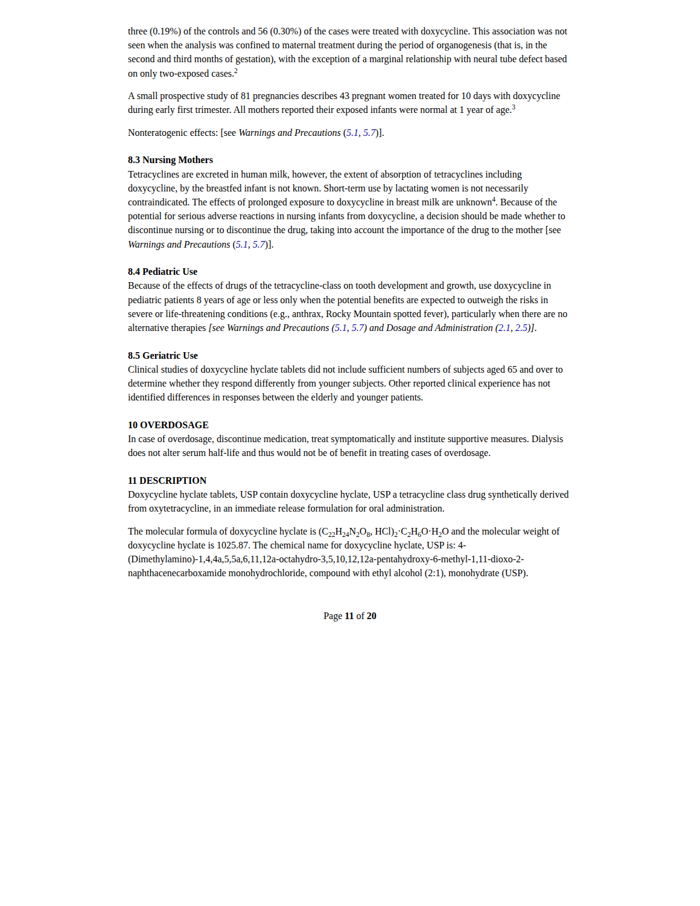three (0.19%) of the controls and 56 (0.30%) of the cases were treated with doxycycline. This association was not seen when the analysis was confined to maternal treatment during the period of organogenesis (that is, in the second and third months of gestation), with the exception of a marginal relationship with neural tube defect based on only two-exposed cases.2
A small prospective study of 81 pregnancies describes 43 pregnant women treated for 10 days with doxycycline during early first trimester. All mothers reported their exposed infants were normal at 1 year of age.3
Nonteratogenic effects: [see Warnings and Precautions (5.1, 5.7)].
8.3 Nursing Mothers
Tetracyclines are excreted in human milk, however, the extent of absorption of tetracyclines including doxycycline, by the breastfed infant is not known. Short-term use by lactating women is not necessarily contraindicated. The effects of prolonged exposure to doxycycline in breast milk are unknown4. Because of the potential for serious adverse reactions in nursing infants from doxycycline, a decision should be made whether to discontinue nursing or to discontinue the drug, taking into account the importance of the drug to the mother [see Warnings and Precautions (5.1, 5.7)].
8.4 Pediatric Use
Because of the effects of drugs of the tetracycline-class on tooth development and growth, use doxycycline in pediatric patients 8 years of age or less only when the potential benefits are expected to outweigh the risks in severe or life-threatening conditions (e.g., anthrax, Rocky Mountain spotted fever), particularly when there are no alternative therapies [see Warnings and Precautions (5.1, 5.7) and Dosage and Administration (2.1, 2.5)].
8.5 Geriatric Use
Clinical studies of doxycycline hyclate tablets did not include sufficient numbers of subjects aged 65 and over to determine whether they respond differently from younger subjects. Other reported clinical experience has not identified differences in responses between the elderly and younger patients.
10 OVERDOSAGE
In case of overdosage, discontinue medication, treat symptomatically and institute supportive measures. Dialysis does not alter serum half-life and thus would not be of benefit in treating cases of overdosage.
11 DESCRIPTION
Doxycycline hyclate tablets, USP contain doxycycline hyclate, USP a tetracycline class drug synthetically derived from oxytetracycline, in an immediate release formulation for oral administration.
The molecular formula of doxycycline hyclate is (C22H24N2O8, HCl)2·C2H6O·H2O and the molecular weight of doxycycline hyclate is 1025.87. The chemical name for doxycycline hyclate, USP is: 4-(Dimethylamino)-1,4,4a,5,5a,6,11,12a-octahydro-3,5,10,12,12a-pentahydroxy-6-methyl-1,11-dioxo-2- naphthacenecarboxamide monohydrochloride, compound with ethyl alcohol (2:1), monohydrate (USP).
Page 11 of 20